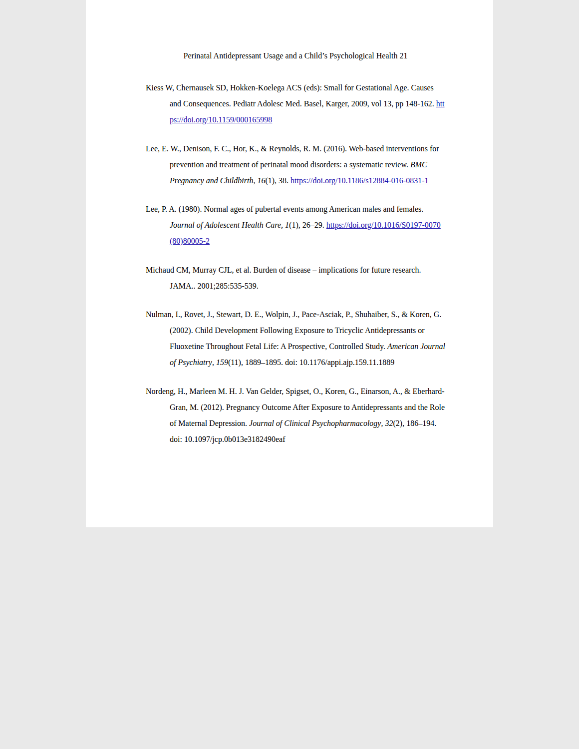Perinatal Antidepressant Usage and a Child’s Psychological Health 21
Kiess W, Chernausek SD, Hokken-Koelega ACS (eds): Small for Gestational Age. Causes and Consequences. Pediatr Adolesc Med. Basel, Karger, 2009, vol 13, pp 148-162. https://doi.org/10.1159/000165998
Lee, E. W., Denison, F. C., Hor, K., & Reynolds, R. M. (2016). Web-based interventions for prevention and treatment of perinatal mood disorders: a systematic review. BMC Pregnancy and Childbirth, 16(1), 38. https://doi.org/10.1186/s12884-016-0831-1
Lee, P. A. (1980). Normal ages of pubertal events among American males and females. Journal of Adolescent Health Care, 1(1), 26–29. https://doi.org/10.1016/S0197-0070(80)80005-2
Michaud CM, Murray CJL, et al. Burden of disease – implications for future research. JAMA.. 2001;285:535-539.
Nulman, I., Rovet, J., Stewart, D. E., Wolpin, J., Pace-Asciak, P., Shuhaiber, S., & Koren, G. (2002). Child Development Following Exposure to Tricyclic Antidepressants or Fluoxetine Throughout Fetal Life: A Prospective, Controlled Study. American Journal of Psychiatry, 159(11), 1889–1895. doi: 10.1176/appi.ajp.159.11.1889
Nordeng, H., Marleen M. H. J. Van Gelder, Spigset, O., Koren, G., Einarson, A., & Eberhard-Gran, M. (2012). Pregnancy Outcome After Exposure to Antidepressants and the Role of Maternal Depression. Journal of Clinical Psychopharmacology, 32(2), 186–194. doi: 10.1097/jcp.0b013e3182490eaf